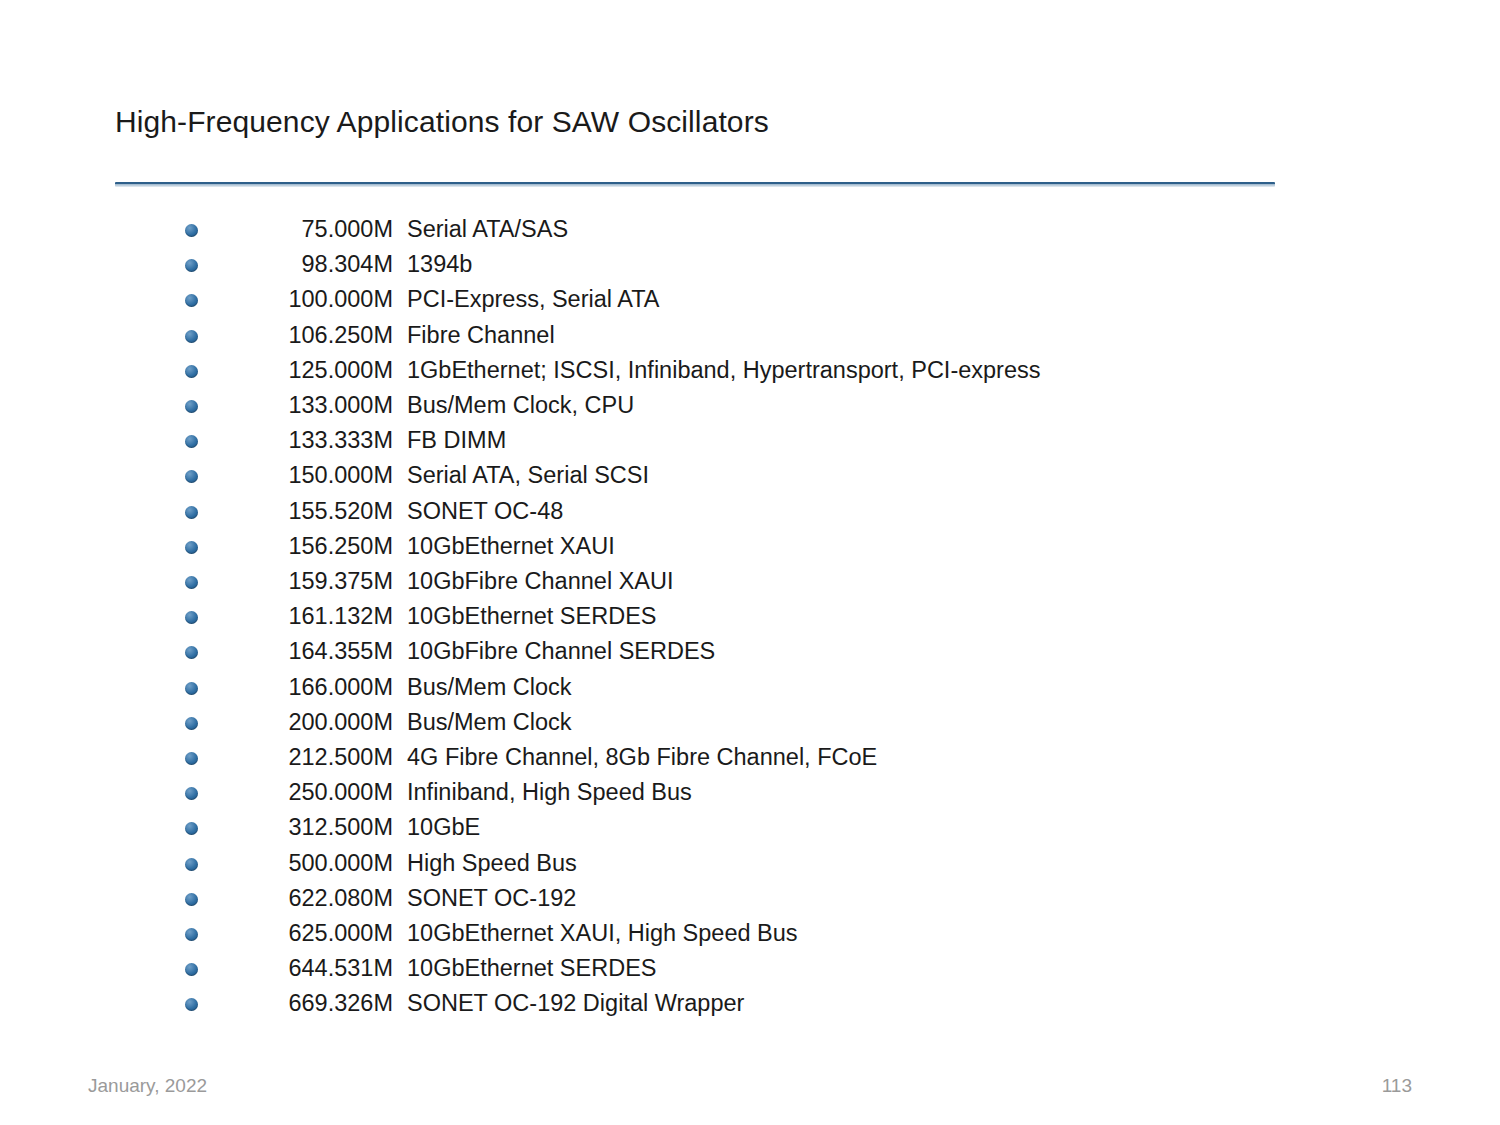High-Frequency Applications for SAW Oscillators
75.000M Serial ATA/SAS
98.304M 1394b
100.000M PCI-Express, Serial ATA
106.250M Fibre Channel
125.000M 1GbEthernet; ISCSI, Infiniband, Hypertransport, PCI-express
133.000M Bus/Mem Clock, CPU
133.333M FB DIMM
150.000M Serial ATA, Serial SCSI
155.520M SONET OC-48
156.250M 10GbEthernet XAUI
159.375M 10GbFibre Channel XAUI
161.132M 10GbEthernet SERDES
164.355M 10GbFibre Channel SERDES
166.000M Bus/Mem Clock
200.000M Bus/Mem Clock
212.500M 4G Fibre Channel, 8Gb Fibre Channel, FCoE
250.000M Infiniband, High Speed Bus
312.500M 10GbE
500.000M High Speed Bus
622.080M SONET OC-192
625.000M 10GbEthernet XAUI, High Speed Bus
644.531M 10GbEthernet SERDES
669.326M SONET OC-192 Digital Wrapper
January, 2022
113